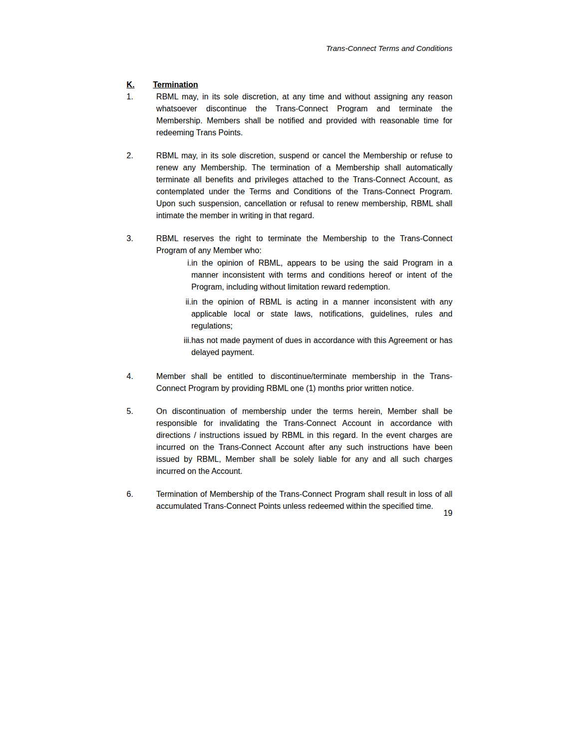Trans-Connect Terms and Conditions
| K. | Termination |
| 1. | RBML may, in its sole discretion, at any time and without assigning any reason whatsoever discontinue the Trans-Connect Program and terminate the Membership. Members shall be notified and provided with reasonable time for redeeming Trans Points. |
| 2. | RBML may, in its sole discretion, suspend or cancel the Membership or refuse to renew any Membership. The termination of a Membership shall automatically terminate all benefits and privileges attached to the Trans-Connect Account, as contemplated under the Terms and Conditions of the Trans-Connect Program. Upon such suspension, cancellation or refusal to renew membership, RBML shall intimate the member in writing in that regard. |
| 3. | RBML reserves the right to terminate the Membership to the Trans-Connect Program of any Member who: |
| i. | in the opinion of RBML, appears to be using the said Program in a manner inconsistent with terms and conditions hereof or intent of the Program, including without limitation reward redemption. |
| ii. | in the opinion of RBML is acting in a manner inconsistent with any applicable local or state laws, notifications, guidelines, rules and regulations; |
| iii. | has not made payment of dues in accordance with this Agreement or has delayed payment. |
| 4. | Member shall be entitled to discontinue/terminate membership in the Trans-Connect Program by providing RBML one (1) months prior written notice. |
| 5. | On discontinuation of membership under the terms herein, Member shall be responsible for invalidating the Trans-Connect Account in accordance with directions / instructions issued by RBML in this regard. In the event charges are incurred on the Trans-Connect Account after any such instructions have been issued by RBML, Member shall be solely liable for any and all such charges incurred on the Account. |
| 6. | Termination of Membership of the Trans-Connect Program shall result in loss of all accumulated Trans-Connect Points unless redeemed within the specified time. |
19